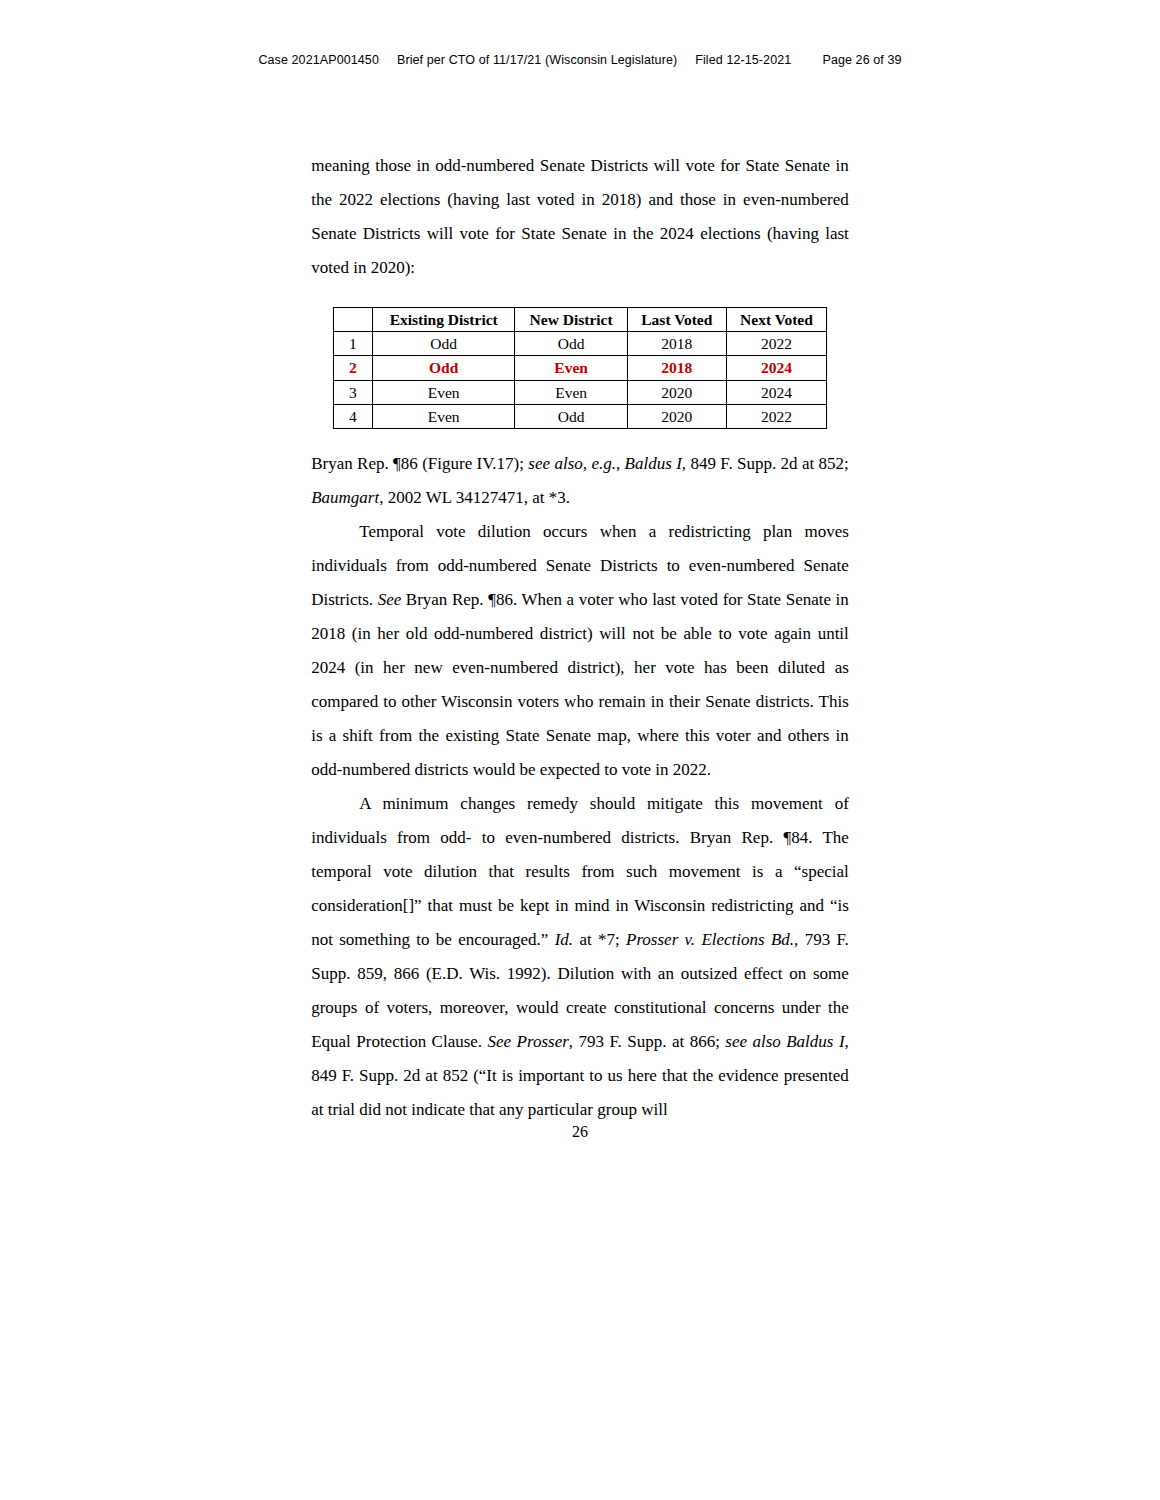Case 2021AP001450 Brief per CTO of 11/17/21 (Wisconsin Legislature) Filed 12-15-2021 Page 26 of 39
meaning those in odd-numbered Senate Districts will vote for State Senate in the 2022 elections (having last voted in 2018) and those in even-numbered Senate Districts will vote for State Senate in the 2024 elections (having last voted in 2020):
| | Existing District | New District | Last Voted | Next Voted |
| --- | --- | --- | --- | --- |
| 1 | Odd | Odd | 2018 | 2022 |
| 2 | Odd | Even | 2018 | 2024 |
| 3 | Even | Even | 2020 | 2024 |
| 4 | Even | Odd | 2020 | 2022 |
Bryan Rep. ¶86 (Figure IV.17); see also, e.g., Baldus I, 849 F. Supp. 2d at 852; Baumgart, 2002 WL 34127471, at *3.
Temporal vote dilution occurs when a redistricting plan moves individuals from odd-numbered Senate Districts to even-numbered Senate Districts. See Bryan Rep. ¶86. When a voter who last voted for State Senate in 2018 (in her old odd-numbered district) will not be able to vote again until 2024 (in her new even-numbered district), her vote has been diluted as compared to other Wisconsin voters who remain in their Senate districts. This is a shift from the existing State Senate map, where this voter and others in odd-numbered districts would be expected to vote in 2022.
A minimum changes remedy should mitigate this movement of individuals from odd- to even-numbered districts. Bryan Rep. ¶84. The temporal vote dilution that results from such movement is a “special consideration[]” that must be kept in mind in Wisconsin redistricting and “is not something to be encouraged.” Id. at *7; Prosser v. Elections Bd., 793 F. Supp. 859, 866 (E.D. Wis. 1992). Dilution with an outsized effect on some groups of voters, moreover, would create constitutional concerns under the Equal Protection Clause. See Prosser, 793 F. Supp. at 866; see also Baldus I, 849 F. Supp. 2d at 852 (“It is important to us here that the evidence presented at trial did not indicate that any particular group will
26